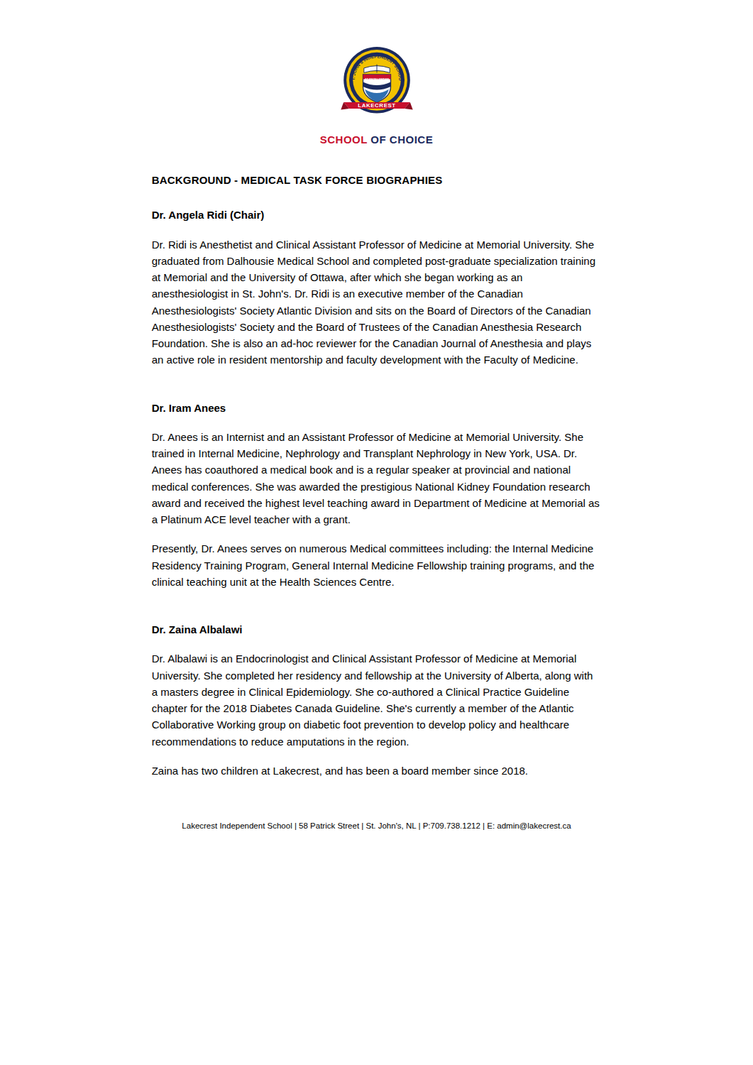ST. JOHN'S INDEPENDENT SCHOOL AD EXCELLENTIAM LAKECREST
SCHOOL OF CHOICE
BACKGROUND - MEDICAL TASK FORCE BIOGRAPHIES
Dr. Angela Ridi (Chair)
Dr. Ridi is Anesthetist and Clinical Assistant Professor of Medicine at Memorial University. She graduated from Dalhousie Medical School and completed post-graduate specialization training at Memorial and the University of Ottawa, after which she began working as an anesthesiologist in St. John's. Dr. Ridi is an executive member of the Canadian Anesthesiologists' Society Atlantic Division and sits on the Board of Directors of the Canadian Anesthesiologists' Society and the Board of Trustees of the Canadian Anesthesia Research Foundation. She is also an ad-hoc reviewer for the Canadian Journal of Anesthesia and plays an active role in resident mentorship and faculty development with the Faculty of Medicine.
Dr. Iram Anees
Dr. Anees is an Internist and an Assistant Professor of Medicine at Memorial University. She trained in Internal Medicine, Nephrology and Transplant Nephrology in New York, USA. Dr. Anees has coauthored a medical book and is a regular speaker at provincial and national medical conferences. She was awarded the prestigious National Kidney Foundation research award and received the highest level teaching award in Department of Medicine at Memorial as a Platinum ACE level teacher with a grant.
Presently, Dr. Anees serves on numerous Medical committees including: the Internal Medicine Residency Training Program, General Internal Medicine Fellowship training programs, and the clinical teaching unit at the Health Sciences Centre.
Dr. Zaina Albalawi
Dr. Albalawi is an Endocrinologist and Clinical Assistant Professor of Medicine at Memorial University. She completed her residency and fellowship at the University of Alberta, along with a masters degree in Clinical Epidemiology. She co-authored a Clinical Practice Guideline chapter for the 2018 Diabetes Canada Guideline. She's currently a member of the Atlantic Collaborative Working group on diabetic foot prevention to develop policy and healthcare recommendations to reduce amputations in the region.
Zaina has two children at Lakecrest, and has been a board member since 2018.
Lakecrest Independent School | 58 Patrick Street | St. John's, NL | P:709.738.1212 | E: admin@lakecrest.ca